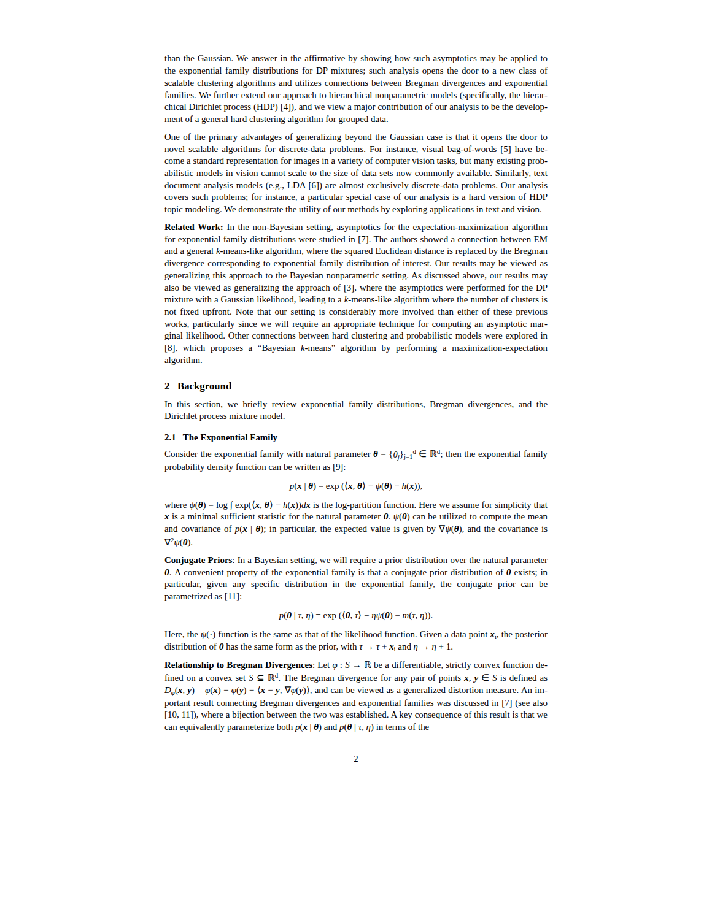than the Gaussian. We answer in the affirmative by showing how such asymptotics may be applied to the exponential family distributions for DP mixtures; such analysis opens the door to a new class of scalable clustering algorithms and utilizes connections between Bregman divergences and exponential families. We further extend our approach to hierarchical nonparametric models (specifically, the hierarchical Dirichlet process (HDP) [4]), and we view a major contribution of our analysis to be the development of a general hard clustering algorithm for grouped data.
One of the primary advantages of generalizing beyond the Gaussian case is that it opens the door to novel scalable algorithms for discrete-data problems. For instance, visual bag-of-words [5] have become a standard representation for images in a variety of computer vision tasks, but many existing probabilistic models in vision cannot scale to the size of data sets now commonly available. Similarly, text document analysis models (e.g., LDA [6]) are almost exclusively discrete-data problems. Our analysis covers such problems; for instance, a particular special case of our analysis is a hard version of HDP topic modeling. We demonstrate the utility of our methods by exploring applications in text and vision.
Related Work: In the non-Bayesian setting, asymptotics for the expectation-maximization algorithm for exponential family distributions were studied in [7]. The authors showed a connection between EM and a general k-means-like algorithm, where the squared Euclidean distance is replaced by the Bregman divergence corresponding to exponential family distribution of interest. Our results may be viewed as generalizing this approach to the Bayesian nonparametric setting. As discussed above, our results may also be viewed as generalizing the approach of [3], where the asymptotics were performed for the DP mixture with a Gaussian likelihood, leading to a k-means-like algorithm where the number of clusters is not fixed upfront. Note that our setting is considerably more involved than either of these previous works, particularly since we will require an appropriate technique for computing an asymptotic marginal likelihood. Other connections between hard clustering and probabilistic models were explored in [8], which proposes a “Bayesian k-means” algorithm by performing a maximization-expectation algorithm.
2 Background
In this section, we briefly review exponential family distributions, Bregman divergences, and the Dirichlet process mixture model.
2.1 The Exponential Family
Consider the exponential family with natural parameter θ = {θj}j=1 d ∈ ℝd; then the exponential family probability density function can be written as [9]:
p(x | θ) = exp (⟨x, θ⟩ − ψ(θ) − h(x)),
where ψ(θ) = log ∫ exp(⟨x, θ⟩ − h(x))dx is the log-partition function. Here we assume for simplicity that x is a minimal sufficient statistic for the natural parameter θ. ψ(θ) can be utilized to compute the mean and covariance of p(x | θ); in particular, the expected value is given by ∇ψ(θ), and the covariance is ∇2 ψ(θ).
Conjugate Priors: In a Bayesian setting, we will require a prior distribution over the natural parameter θ. A convenient property of the exponential family is that a conjugate prior distribution of θ exists; in particular, given any specific distribution in the exponential family, the conjugate prior can be parametrized as [11]:
p(θ | τ, η) = exp (⟨θ, τ⟩ − ηψ(θ) − m(τ, η)).
Here, the ψ(·) function is the same as that of the likelihood function. Given a data point xi, the posterior distribution of θ has the same form as the prior, with τ → τ + xi and η → η + 1.
Relationship to Bregman Divergences: Let φ : S → ℝ be a differentiable, strictly convex function defined on a convex set S ⊆ ℝd. The Bregman divergence for any pair of points x, y ∈ S is defined as Dφ(x, y) = φ(x) − φ(y) − ⟨x − y, ∇φ(y)⟩, and can be viewed as a generalized distortion measure. An important result connecting Bregman divergences and exponential families was discussed in [7] (see also [10, 11]), where a bijection between the two was established. A key consequence of this result is that we can equivalently parameterize both p(x | θ) and p(θ | τ, η) in terms of the
2